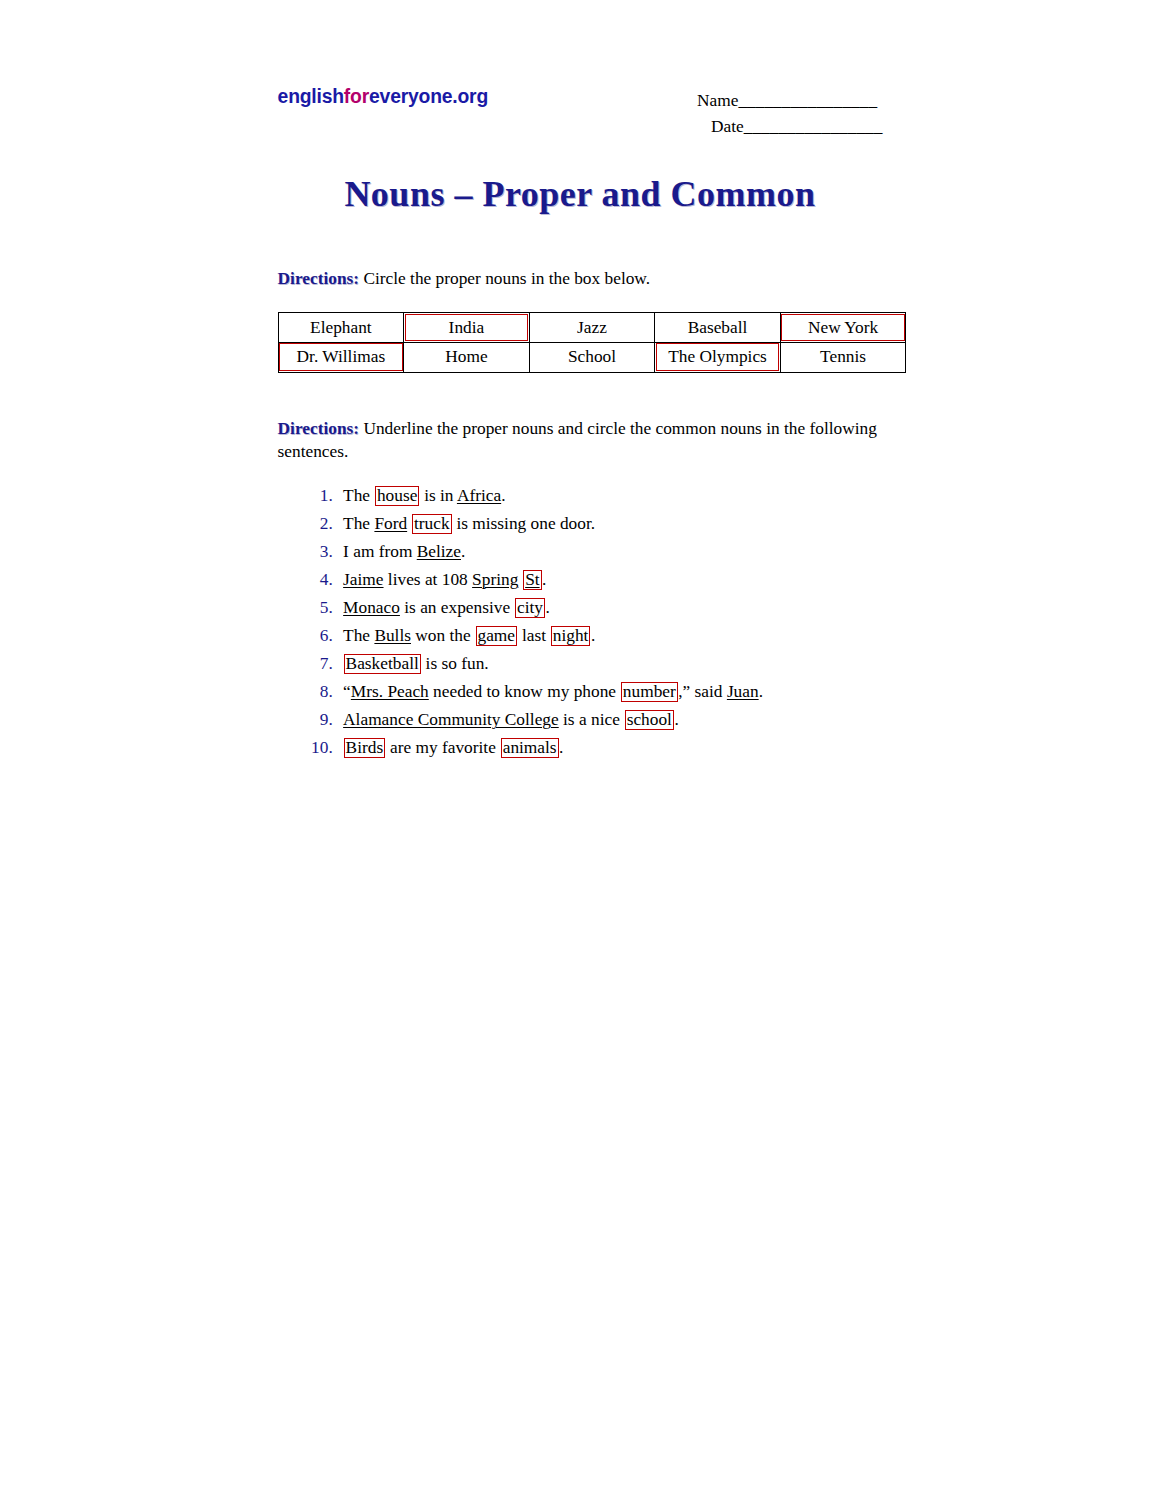english for everyone.org
Name________________
Date________________
Nouns – Proper and Common
Directions: Circle the proper nouns in the box below.
| Elephant | India | Jazz | Baseball | New York |
| Dr. Willimas | Home | School | The Olympics | Tennis |
Directions: Underline the proper nouns and circle the common nouns in the following sentences.
The house is in Africa.
The Ford truck is missing one door.
I am from Belize.
Jaime lives at 108 Spring St.
Monaco is an expensive city.
The Bulls won the game last night.
Basketball is so fun.
“Mrs. Peach needed to know my phone number,” said Juan.
Alamance Community College is a nice school.
Birds are my favorite animals.